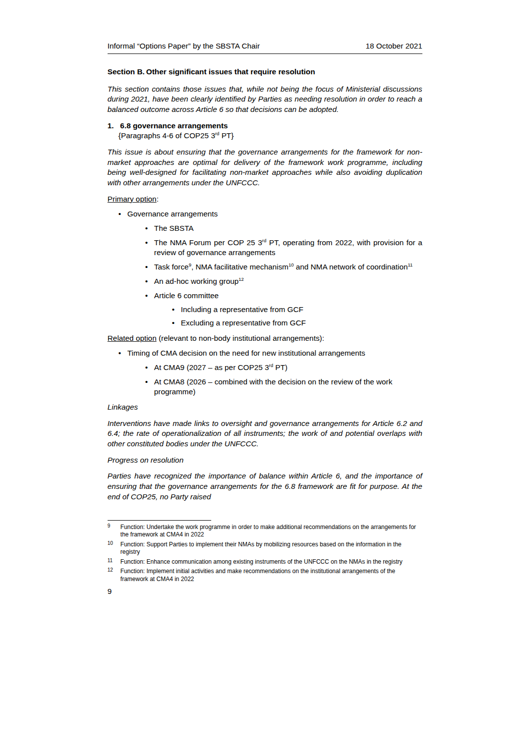Informal “Options Paper” by the SBSTA Chair
18 October 2021
Section B. Other significant issues that require resolution
This section contains those issues that, while not being the focus of Ministerial discussions during 2021, have been clearly identified by Parties as needing resolution in order to reach a balanced outcome across Article 6 so that decisions can be adopted.
1. 6.8 governance arrangements
{Paragraphs 4-6 of COP25 3rd PT}
This issue is about ensuring that the governance arrangements for the framework for non-market approaches are optimal for delivery of the framework work programme, including being well-designed for facilitating non-market approaches while also avoiding duplication with other arrangements under the UNFCCC.
Primary option:
Governance arrangements
The SBSTA
The NMA Forum per COP 25 3rd PT, operating from 2022, with provision for a review of governance arrangements
Task force9, NMA facilitative mechanism10 and NMA network of coordination11
An ad-hoc working group12
Article 6 committee
Including a representative from GCF
Excluding a representative from GCF
Related option (relevant to non-body institutional arrangements):
Timing of CMA decision on the need for new institutional arrangements
At CMA9 (2027 – as per COP25 3rd PT)
At CMA8 (2026 – combined with the decision on the review of the work programme)
Linkages
Interventions have made links to oversight and governance arrangements for Article 6.2 and 6.4; the rate of operationalization of all instruments; the work of and potential overlaps with other constituted bodies under the UNFCCC.
Progress on resolution
Parties have recognized the importance of balance within Article 6, and the importance of ensuring that the governance arrangements for the 6.8 framework are fit for purpose. At the end of COP25, no Party raised
9 Function: Undertake the work programme in order to make additional recommendations on the arrangements for the framework at CMA4 in 2022
10 Function: Support Parties to implement their NMAs by mobilizing resources based on the information in the registry
11 Function: Enhance communication among existing instruments of the UNFCCC on the NMAs in the registry
12 Function: Implement initial activities and make recommendations on the institutional arrangements of the framework at CMA4 in 2022
9